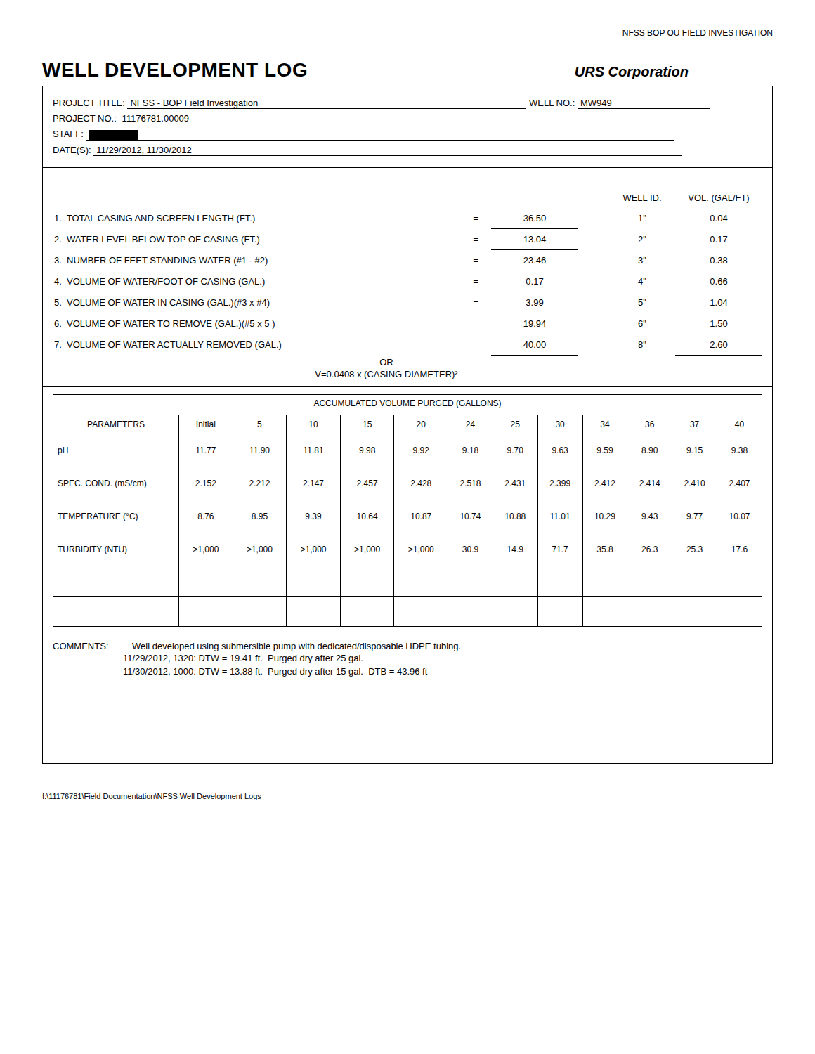NFSS BOP OU FIELD INVESTIGATION
WELL DEVELOPMENT LOG
URS Corporation
PROJECT TITLE: NFSS - BOP Field Investigation WELL NO.: MW949
PROJECT NO.: 11176781.00009
STAFF:
DATE(S): 11/29/2012, 11/30/2012
| | | | | WELL ID. | VOL. (GAL/FT) |
| 1. TOTAL CASING AND SCREEN LENGTH (FT.) | = | 36.50 | | 1" | 0.04 |
| 2. WATER LEVEL BELOW TOP OF CASING (FT.) | = | 13.04 | | 2" | 0.17 |
| 3. NUMBER OF FEET STANDING WATER (#1 - #2) | = | 23.46 | | 3" | 0.38 |
| 4. VOLUME OF WATER/FOOT OF CASING (GAL.) | = | 0.17 | | 4" | 0.66 |
| 5. VOLUME OF WATER IN CASING (GAL.)(#3 x #4) | = | 3.99 | | 5" | 1.04 |
| 6. VOLUME OF WATER TO REMOVE (GAL.)(#5 x 5 ) | = | 19.94 | | 6" | 1.50 |
| 7. VOLUME OF WATER ACTUALLY REMOVED (GAL.) | = | 40.00 | | 8" | 2.60 |
OR
V=0.0408 x (CASING DIAMETER)²
ACCUMULATED VOLUME PURGED (GALLONS)
| PARAMETERS | Initial | 5 | 10 | 15 | 20 | 24 | 25 | 30 | 34 | 36 | 37 | 40 |
| --- | --- | --- | --- | --- | --- | --- | --- | --- | --- | --- | --- | --- |
| pH | 11.77 | 11.90 | 11.81 | 9.98 | 9.92 | 9.18 | 9.70 | 9.63 | 9.59 | 8.90 | 9.15 | 9.38 |
| SPEC. COND. (mS/cm) | 2.152 | 2.212 | 2.147 | 2.457 | 2.428 | 2.518 | 2.431 | 2.399 | 2.412 | 2.414 | 2.410 | 2.407 |
| TEMPERATURE (°C) | 8.76 | 8.95 | 9.39 | 10.64 | 10.87 | 10.74 | 10.88 | 11.01 | 10.29 | 9.43 | 9.77 | 10.07 |
| TURBIDITY (NTU) | >1,000 | >1,000 | >1,000 | >1,000 | >1,000 | 30.9 | 14.9 | 71.7 | 35.8 | 26.3 | 25.3 | 17.6 |
COMMENTS: Well developed using submersible pump with dedicated/disposable HDPE tubing.
11/29/2012, 1320: DTW = 19.41 ft. Purged dry after 25 gal.
11/30/2012, 1000: DTW = 13.88 ft. Purged dry after 15 gal. DTB = 43.96 ft
I:\11176781\Field Documentation\NFSS Well Development Logs